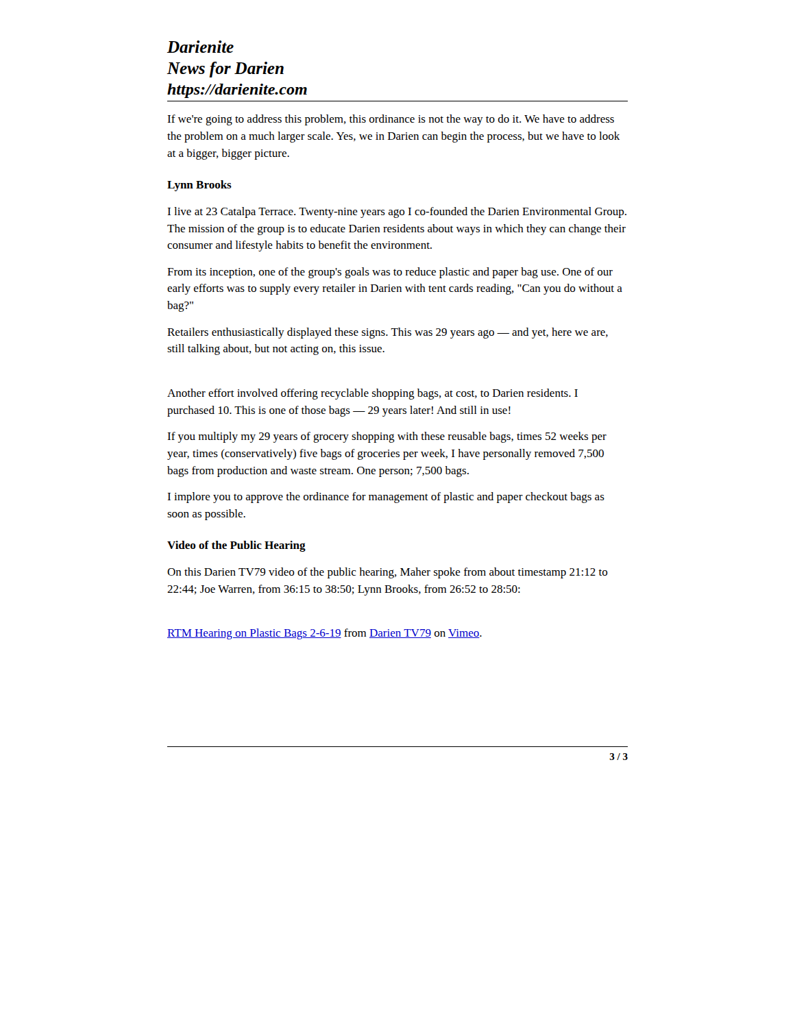Darienite News for Darien https://darienite.com
If we're going to address this problem, this ordinance is not the way to do it. We have to address the problem on a much larger scale. Yes, we in Darien can begin the process, but we have to look at a bigger, bigger picture.
Lynn Brooks
I live at 23 Catalpa Terrace. Twenty-nine years ago I co-founded the Darien Environmental Group. The mission of the group is to educate Darien residents about ways in which they can change their consumer and lifestyle habits to benefit the environment.
From its inception, one of the group's goals was to reduce plastic and paper bag use. One of our early efforts was to supply every retailer in Darien with tent cards reading, "Can you do without a bag?"
Retailers enthusiastically displayed these signs. This was 29 years ago — and yet, here we are, still talking about, but not acting on, this issue.
Another effort involved offering recyclable shopping bags, at cost, to Darien residents. I purchased 10. This is one of those bags — 29 years later! And still in use!
If you multiply my 29 years of grocery shopping with these reusable bags, times 52 weeks per year, times (conservatively) five bags of groceries per week, I have personally removed 7,500 bags from production and waste stream. One person; 7,500 bags.
I implore you to approve the ordinance for management of plastic and paper checkout bags as soon as possible.
Video of the Public Hearing
On this Darien TV79 video of the public hearing, Maher spoke from about timestamp 21:12 to 22:44; Joe Warren, from 36:15 to 38:50; Lynn Brooks, from 26:52 to 28:50:
RTM Hearing on Plastic Bags 2-6-19 from Darien TV79 on Vimeo.
3 / 3